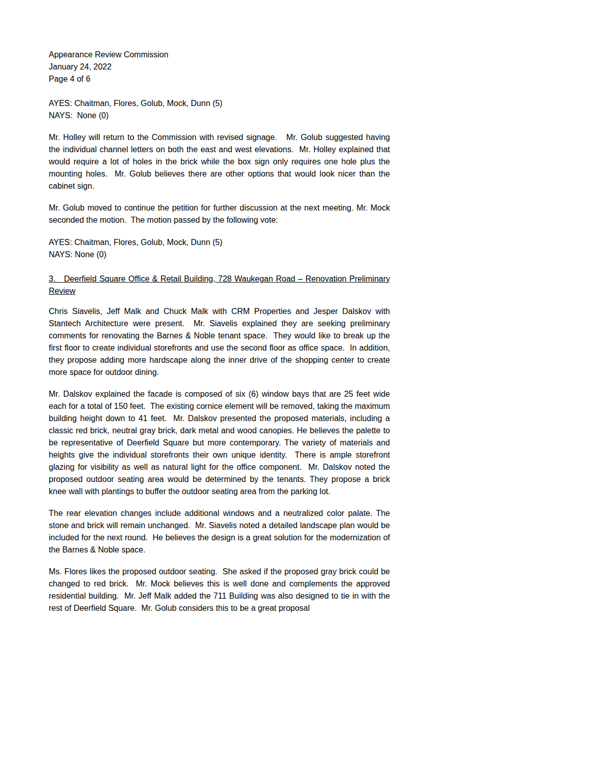Appearance Review Commission
January 24, 2022
Page 4 of 6
AYES: Chaitman, Flores, Golub, Mock, Dunn (5)
NAYS: None (0)
Mr. Holley will return to the Commission with revised signage. Mr. Golub suggested having the individual channel letters on both the east and west elevations. Mr. Holley explained that would require a lot of holes in the brick while the box sign only requires one hole plus the mounting holes. Mr. Golub believes there are other options that would look nicer than the cabinet sign.
Mr. Golub moved to continue the petition for further discussion at the next meeting. Mr. Mock seconded the motion. The motion passed by the following vote:
AYES: Chaitman, Flores, Golub, Mock, Dunn (5)
NAYS: None (0)
3. Deerfield Square Office & Retail Building, 728 Waukegan Road – Renovation Preliminary Review
Chris Siavelis, Jeff Malk and Chuck Malk with CRM Properties and Jesper Dalskov with Stantech Architecture were present. Mr. Siavelis explained they are seeking preliminary comments for renovating the Barnes & Noble tenant space. They would like to break up the first floor to create individual storefronts and use the second floor as office space. In addition, they propose adding more hardscape along the inner drive of the shopping center to create more space for outdoor dining.
Mr. Dalskov explained the facade is composed of six (6) window bays that are 25 feet wide each for a total of 150 feet. The existing cornice element will be removed, taking the maximum building height down to 41 feet. Mr. Dalskov presented the proposed materials, including a classic red brick, neutral gray brick, dark metal and wood canopies. He believes the palette to be representative of Deerfield Square but more contemporary. The variety of materials and heights give the individual storefronts their own unique identity. There is ample storefront glazing for visibility as well as natural light for the office component. Mr. Dalskov noted the proposed outdoor seating area would be determined by the tenants. They propose a brick knee wall with plantings to buffer the outdoor seating area from the parking lot.
The rear elevation changes include additional windows and a neutralized color palate. The stone and brick will remain unchanged. Mr. Siavelis noted a detailed landscape plan would be included for the next round. He believes the design is a great solution for the modernization of the Barnes & Noble space.
Ms. Flores likes the proposed outdoor seating. She asked if the proposed gray brick could be changed to red brick. Mr. Mock believes this is well done and complements the approved residential building. Mr. Jeff Malk added the 711 Building was also designed to tie in with the rest of Deerfield Square. Mr. Golub considers this to be a great proposal